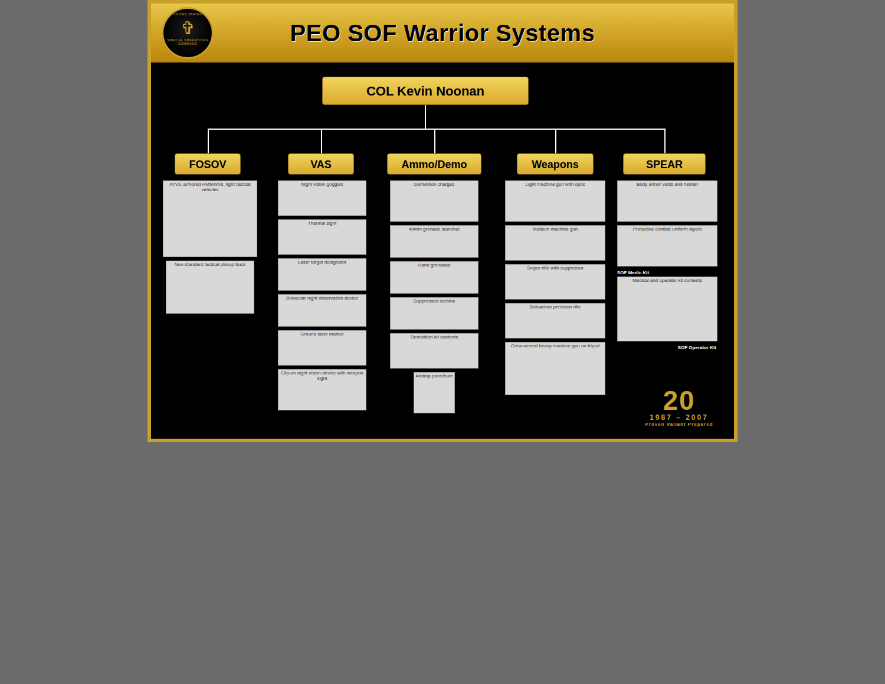UNITED STATES ✞ SPECIAL OPERATIONS COMMAND
PEO SOF Warrior Systems
COL Kevin Noonan
FOSOV
VAS
Ammo/Demo
Weapons
SPEAR
ATVs, armored HMMWVs, light tactical vehicles Non-standard tactical pickup truck
Night vision goggles Thermal sight Laser target designator Binocular night observation device Ground laser marker Clip-on night vision device with weapon sight
Demolition charges 40mm grenade launcher Hand grenades Suppressed carbine Demolition kit contents Airdrop parachute
Light machine gun with optic Medium machine gun Sniper rifle with suppressor Bolt-action precision rifle Crew-served heavy machine gun on tripod
Body armor vests and helmet Protective combat uniform layers
SOF Medic Kit
Medical and operator kit contents
SOF Operator Kit
20
1987 – 2007
Proven Valiant Prepared